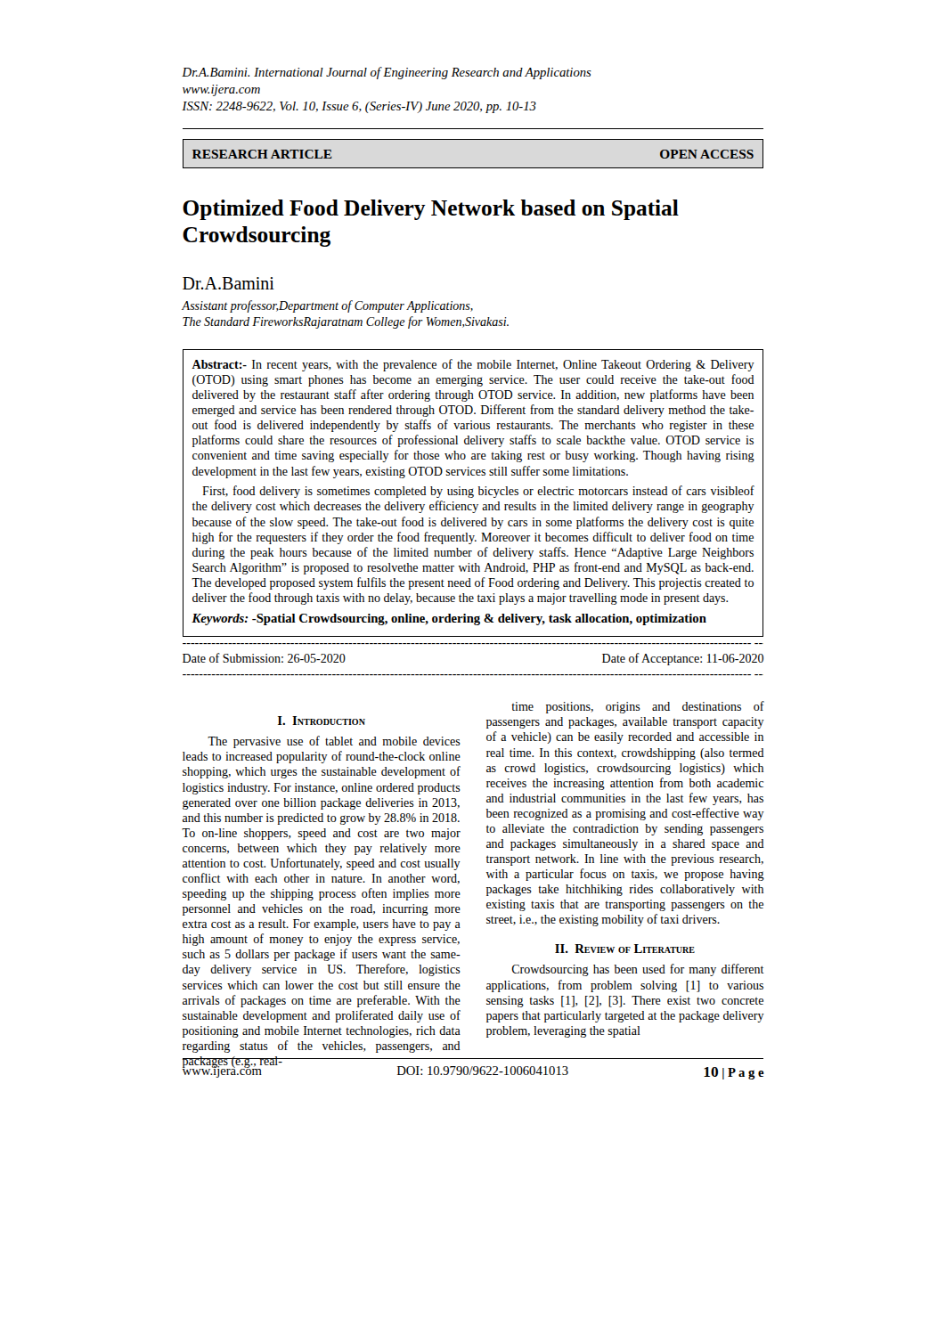Dr.A.Bamini. International Journal of Engineering Research and Applications
www.ijera.com
ISSN: 2248-9622, Vol. 10, Issue 6, (Series-IV) June 2020, pp. 10-13
RESEARCH ARTICLE OPEN ACCESS
Optimized Food Delivery Network based on Spatial Crowdsourcing
Dr.A.Bamini
Assistant professor,Department of Computer Applications,
The Standard FireworksRajaratnam College for Women,Sivakasi.
Abstract:- In recent years, with the prevalence of the mobile Internet, Online Takeout Ordering & Delivery (OTOD) using smart phones has become an emerging service. The user could receive the take-out food delivered by the restaurant staff after ordering through OTOD service. In addition, new platforms have been emerged and service has been rendered through OTOD. Different from the standard delivery method the take-out food is delivered independently by staffs of various restaurants. The merchants who register in these platforms could share the resources of professional delivery staffs to scale backthe value. OTOD service is convenient and time saving especially for those who are taking rest or busy working. Though having rising development in the last few years, existing OTOD services still suffer some limitations.
First, food delivery is sometimes completed by using bicycles or electric motorcars instead of cars visibleof the delivery cost which decreases the delivery efficiency and results in the limited delivery range in geography because of the slow speed. The take-out food is delivered by cars in some platforms the delivery cost is quite high for the requesters if they order the food frequently. Moreover it becomes difficult to deliver food on time during the peak hours because of the limited number of delivery staffs. Hence “Adaptive Large Neighbors Search Algorithm” is proposed to resolvethe matter with Android, PHP as front-end and MySQL as back-end. The developed proposed system fulfils the present need of Food ordering and Delivery. This projectis created to deliver the food through taxis with no delay, because the taxi plays a major travelling mode in present days.
Keywords: -Spatial Crowdsourcing, online, ordering & delivery, task allocation, optimization
----------------------------------------------------------------------------------------------------------------------------------------- ----------
Date of Submission: 26-05-2020 Date of Acceptance: 11-06-2020
----------------------------------------------------------------------------------------------------------------------------------------- ----------
I. Introduction
The pervasive use of tablet and mobile devices leads to increased popularity of round-the-clock online shopping, which urges the sustainable development of logistics industry. For instance, online ordered products generated over one billion package deliveries in 2013, and this number is predicted to grow by 28.8% in 2018. To on-line shoppers, speed and cost are two major concerns, between which they pay relatively more attention to cost. Unfortunately, speed and cost usually conflict with each other in nature. In another word, speeding up the shipping process often implies more personnel and vehicles on the road, incurring more extra cost as a result. For example, users have to pay a high amount of money to enjoy the express service, such as 5 dollars per package if users want the same-day delivery service in US. Therefore, logistics services which can lower the cost but still ensure the arrivals of packages on time are preferable. With the sustainable development and proliferated daily use of positioning and mobile Internet technologies, rich data regarding status of the vehicles, passengers, and packages (e.g., real-
time positions, origins and destinations of passengers and packages, available transport capacity of a vehicle) can be easily recorded and accessible in real time. In this context, crowdshipping (also termed as crowd logistics, crowdsourcing logistics) which receives the increasing attention from both academic and industrial communities in the last few years, has been recognized as a promising and cost-effective way to alleviate the contradiction by sending passengers and packages simultaneously in a shared space and transport network. In line with the previous research, with a particular focus on taxis, we propose having packages take hitchhiking rides collaboratively with existing taxis that are transporting passengers on the street, i.e., the existing mobility of taxi drivers.
II. Review of Literature
Crowdsourcing has been used for many different applications, from problem solving [1] to various sensing tasks [1], [2], [3]. There exist two concrete papers that particularly targeted at the package delivery problem, leveraging the spatial
www.ijera.com DOI: 10.9790/9622-1006041013 10 | P a g e